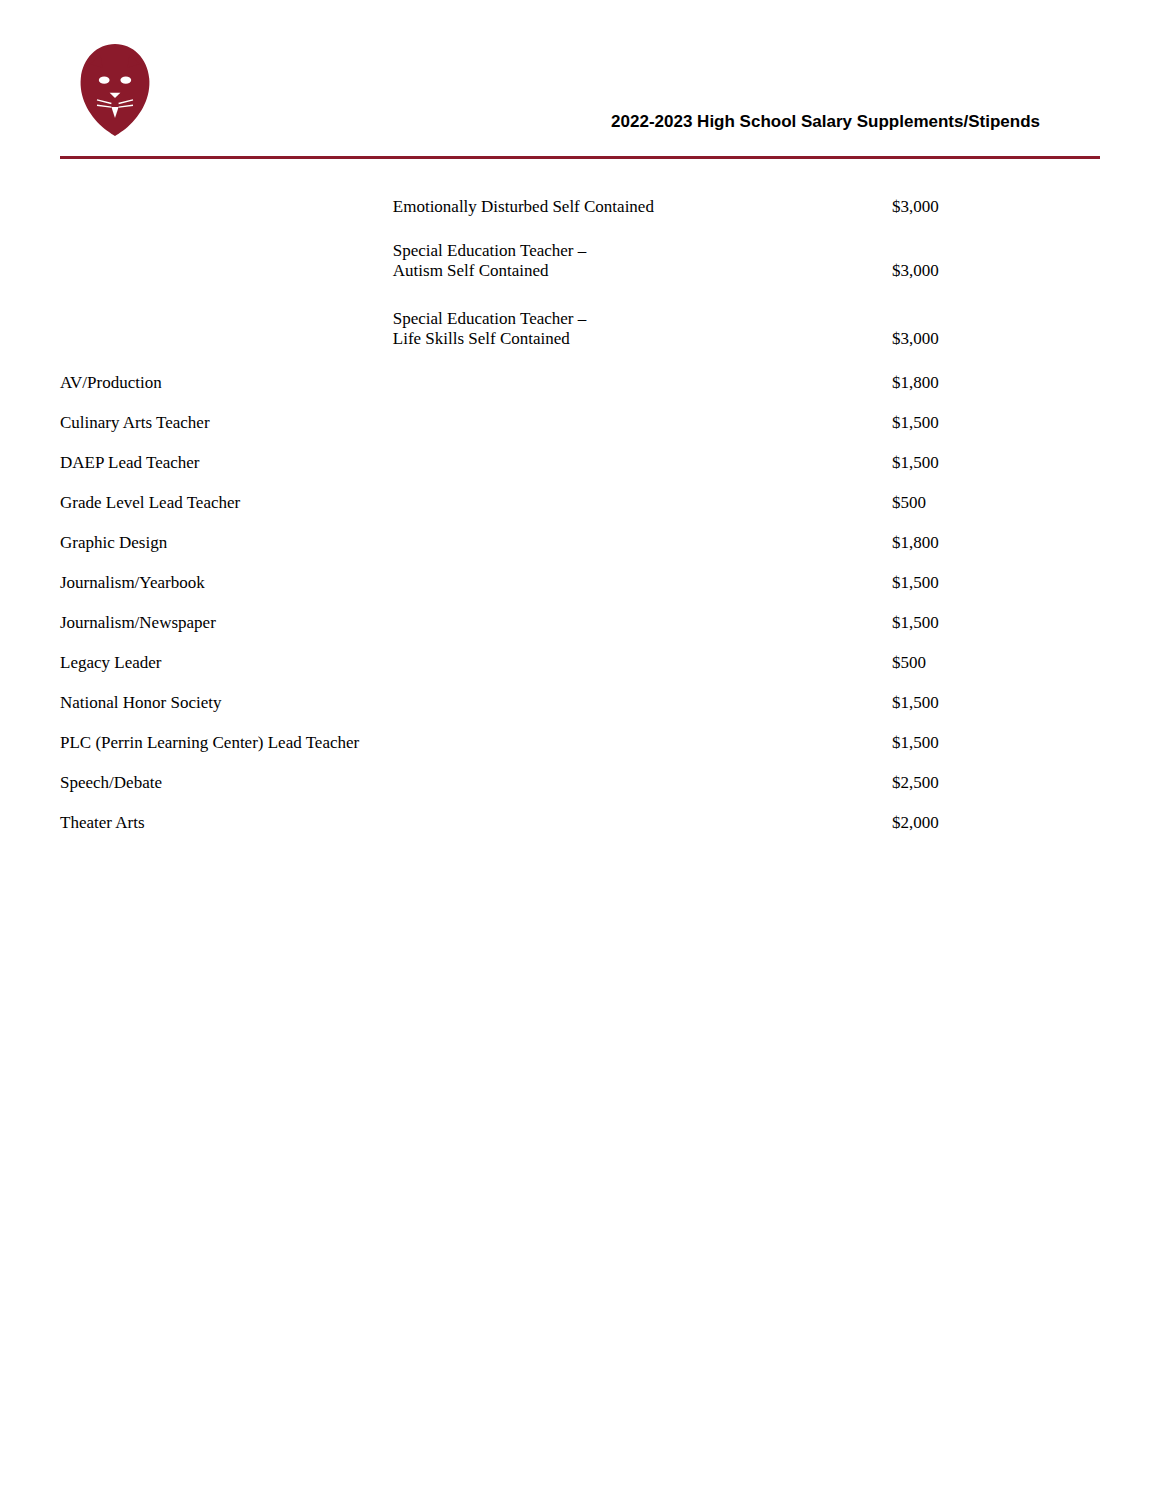2022-2023 High School Salary Supplements/Stipends
| | Emotionally Disturbed Self Contained | $3,000 |
| | Special Education Teacher – Autism Self Contained | $3,000 |
| | Special Education Teacher – Life Skills Self Contained | $3,000 |
| AV/Production | $1,800 |
| Culinary Arts Teacher | $1,500 |
| DAEP Lead Teacher | $1,500 |
| Grade Level Lead Teacher | $500 |
| Graphic Design | $1,800 |
| Journalism/Yearbook | $1,500 |
| Journalism/Newspaper | $1,500 |
| Legacy Leader | $500 |
| National Honor Society | $1,500 |
| PLC (Perrin Learning Center) Lead Teacher | $1,500 |
| Speech/Debate | $2,500 |
| Theater Arts | $2,000 |